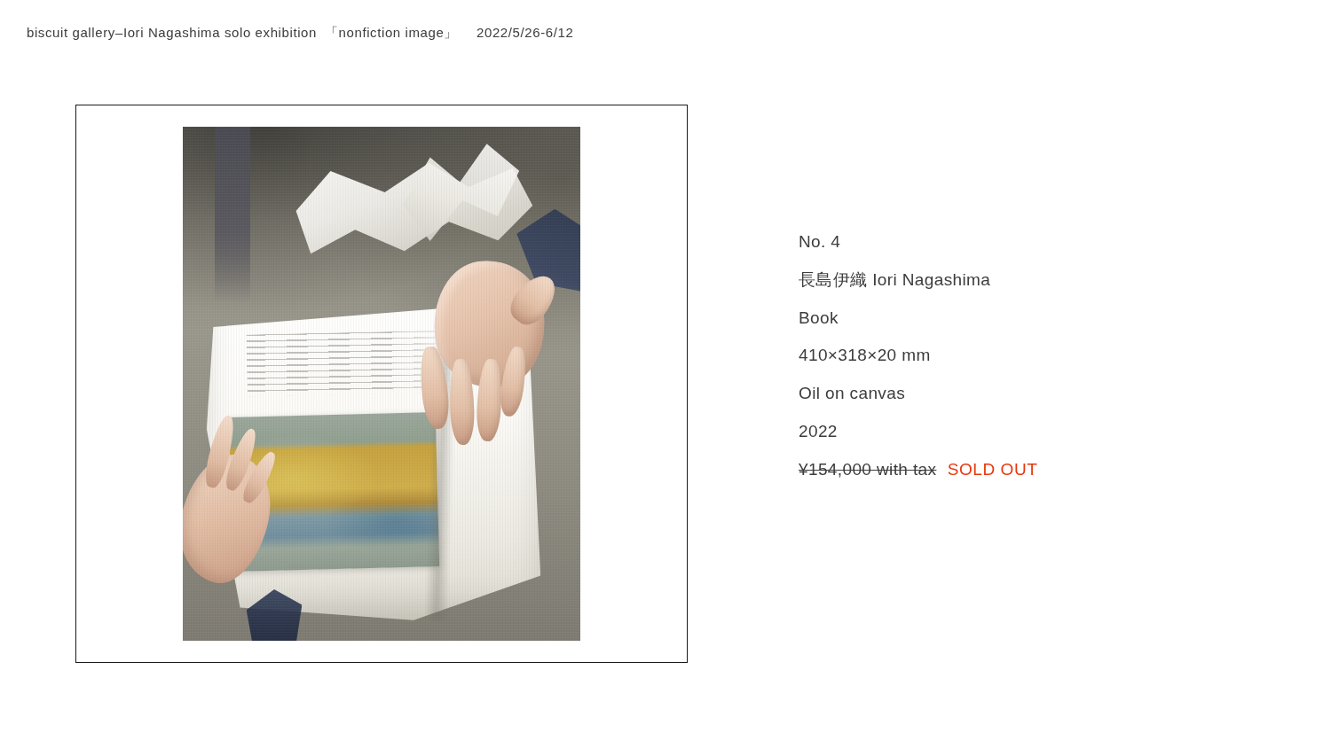biscuit gallery–Iori Nagashima solo exhibition 「nonfiction image」2022/5/26-6/12
No. 4
長島伊織 Iori Nagashima
Book
410×318×20 mm
Oil on canvas
2022
¥154,000 with tax SOLD OUT